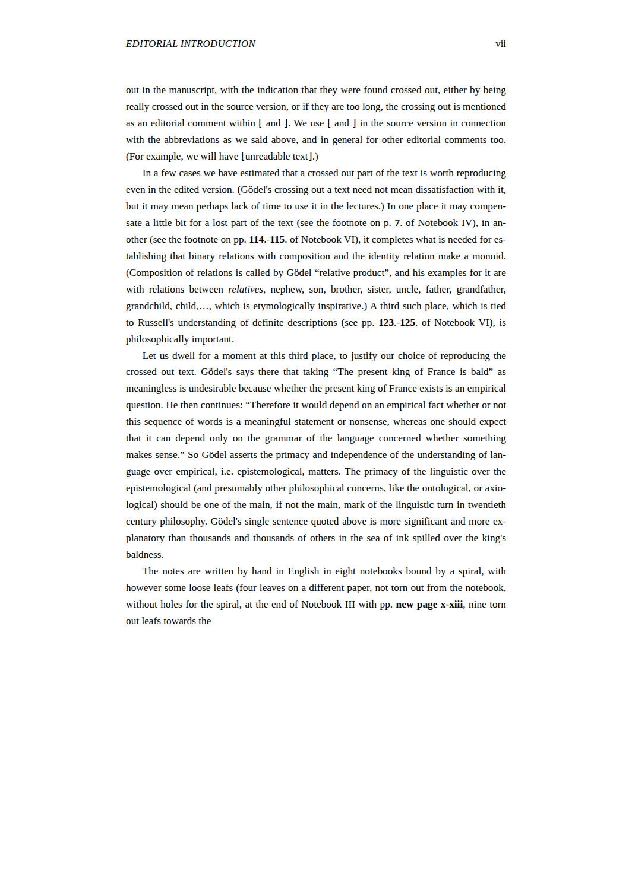EDITORIAL INTRODUCTION vii
out in the manuscript, with the indication that they were found crossed out, either by being really crossed out in the source version, or if they are too long, the crossing out is mentioned as an editorial comment within ⌊ and ⌋. We use ⌊ and ⌋ in the source version in connection with the abbreviations as we said above, and in general for other editorial comments too. (For example, we will have ⌊unreadable text⌋.)
In a few cases we have estimated that a crossed out part of the text is worth reproducing even in the edited version. (Gödel's crossing out a text need not mean dissatisfaction with it, but it may mean perhaps lack of time to use it in the lectures.) In one place it may compensate a little bit for a lost part of the text (see the footnote on p. 7. of Notebook IV), in another (see the footnote on pp. 114.-115. of Notebook VI), it completes what is needed for establishing that binary relations with composition and the identity relation make a monoid. (Composition of relations is called by Gödel “relative product”, and his examples for it are with relations between relatives, nephew, son, brother, sister, uncle, father, grandfather, grandchild, child,…, which is etymologically inspirative.) A third such place, which is tied to Russell's understanding of definite descriptions (see pp. 123.-125. of Notebook VI), is philosophically important.
Let us dwell for a moment at this third place, to justify our choice of reproducing the crossed out text. Gödel's says there that taking “The present king of France is bald” as meaningless is undesirable because whether the present king of France exists is an empirical question. He then continues: “Therefore it would depend on an empirical fact whether or not this sequence of words is a meaningful statement or nonsense, whereas one should expect that it can depend only on the grammar of the language concerned whether something makes sense.” So Gödel asserts the primacy and independence of the understanding of language over empirical, i.e. epistemological, matters. The primacy of the linguistic over the epistemological (and presumably other philosophical concerns, like the ontological, or axiological) should be one of the main, if not the main, mark of the linguistic turn in twentieth century philosophy. Gödel's single sentence quoted above is more significant and more explanatory than thousands and thousands of others in the sea of ink spilled over the king's baldness.
The notes are written by hand in English in eight notebooks bound by a spiral, with however some loose leafs (four leaves on a different paper, not torn out from the notebook, without holes for the spiral, at the end of Notebook III with pp. new page x-xiii, nine torn out leafs towards the